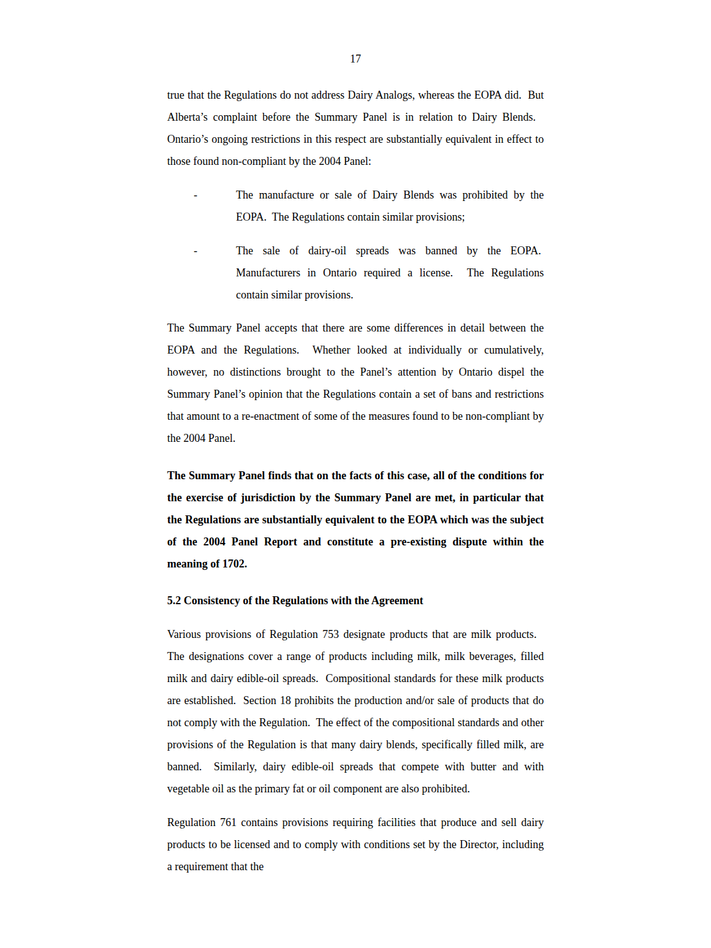17
true that the Regulations do not address Dairy Analogs, whereas the EOPA did. But Alberta’s complaint before the Summary Panel is in relation to Dairy Blends. Ontario’s ongoing restrictions in this respect are substantially equivalent in effect to those found non-compliant by the 2004 Panel:
- The manufacture or sale of Dairy Blends was prohibited by the EOPA. The Regulations contain similar provisions;
- The sale of dairy-oil spreads was banned by the EOPA. Manufacturers in Ontario required a license. The Regulations contain similar provisions.
The Summary Panel accepts that there are some differences in detail between the EOPA and the Regulations. Whether looked at individually or cumulatively, however, no distinctions brought to the Panel’s attention by Ontario dispel the Summary Panel’s opinion that the Regulations contain a set of bans and restrictions that amount to a re-enactment of some of the measures found to be non-compliant by the 2004 Panel.
The Summary Panel finds that on the facts of this case, all of the conditions for the exercise of jurisdiction by the Summary Panel are met, in particular that the Regulations are substantially equivalent to the EOPA which was the subject of the 2004 Panel Report and constitute a pre-existing dispute within the meaning of 1702.
5.2 Consistency of the Regulations with the Agreement
Various provisions of Regulation 753 designate products that are milk products. The designations cover a range of products including milk, milk beverages, filled milk and dairy edible-oil spreads. Compositional standards for these milk products are established. Section 18 prohibits the production and/or sale of products that do not comply with the Regulation. The effect of the compositional standards and other provisions of the Regulation is that many dairy blends, specifically filled milk, are banned. Similarly, dairy edible-oil spreads that compete with butter and with vegetable oil as the primary fat or oil component are also prohibited.
Regulation 761 contains provisions requiring facilities that produce and sell dairy products to be licensed and to comply with conditions set by the Director, including a requirement that the